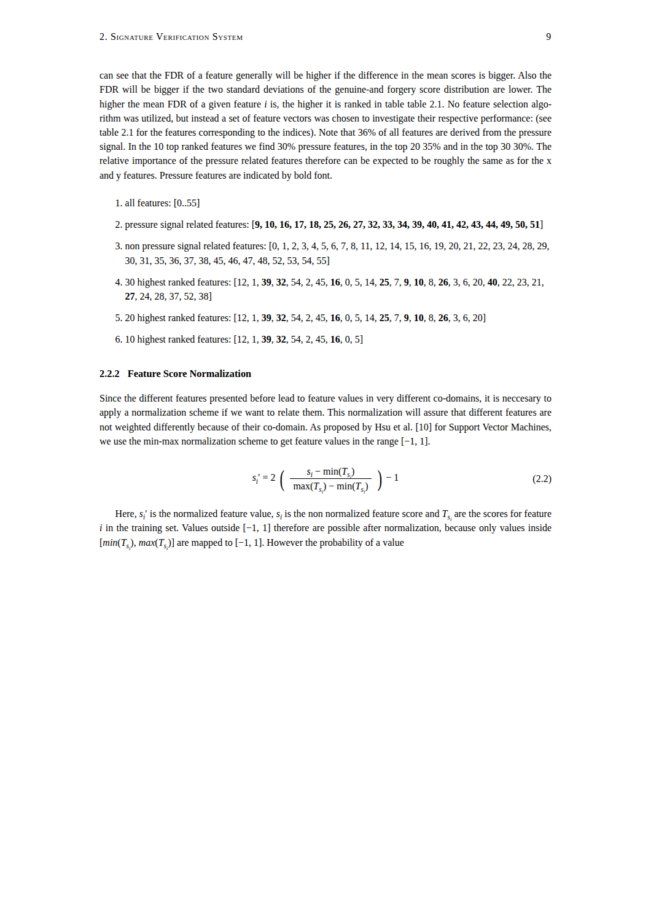2. Signature Verification System 9
can see that the FDR of a feature generally will be higher if the difference in the mean scores is bigger. Also the FDR will be bigger if the two standard deviations of the genuine-and forgery score distribution are lower. The higher the mean FDR of a given feature i is, the higher it is ranked in table table 2.1. No feature selection algorithm was utilized, but instead a set of feature vectors was chosen to investigate their respective performance: (see table 2.1 for the features corresponding to the indices). Note that 36% of all features are derived from the pressure signal. In the 10 top ranked features we find 30% pressure features, in the top 20 35% and in the top 30 30%. The relative importance of the pressure related features therefore can be expected to be roughly the same as for the x and y features. Pressure features are indicated by bold font.
all features: [0..55]
pressure signal related features: [9, 10, 16, 17, 18, 25, 26, 27, 32, 33, 34, 39, 40, 41, 42, 43, 44, 49, 50, 51]
non pressure signal related features: [0, 1, 2, 3, 4, 5, 6, 7, 8, 11, 12, 14, 15, 16, 19, 20, 21, 22, 23, 24, 28, 29, 30, 31, 35, 36, 37, 38, 45, 46, 47, 48, 52, 53, 54, 55]
30 highest ranked features: [12, 1, 39, 32, 54, 2, 45, 16, 0, 5, 14, 25, 7, 9, 10, 8, 26, 3, 6, 20, 40, 22, 23, 21, 27, 24, 28, 37, 52, 38]
20 highest ranked features: [12, 1, 39, 32, 54, 2, 45, 16, 0, 5, 14, 25, 7, 9, 10, 8, 26, 3, 6, 20]
10 highest ranked features: [12, 1, 39, 32, 54, 2, 45, 16, 0, 5]
2.2.2 Feature Score Normalization
Since the different features presented before lead to feature values in very different co-domains, it is neccesary to apply a normalization scheme if we want to relate them. This normalization will assure that different features are not weighted differently because of their co-domain. As proposed by Hsu et al. [10] for Support Vector Machines, we use the min-max normalization scheme to get feature values in the range [−1, 1].
si′ = 2 ( si − min(Tsi) max(Tsi) − min(Tsi) ) − 1 (2.2)
Here, si′ is the normalized feature value, si is the non normalized feature score and Tsi are the scores for feature i in the training set. Values outside [−1, 1] therefore are possible after normalization, because only values inside [min(Tsi), max(Tsi)] are mapped to [−1, 1]. However the probability of a value